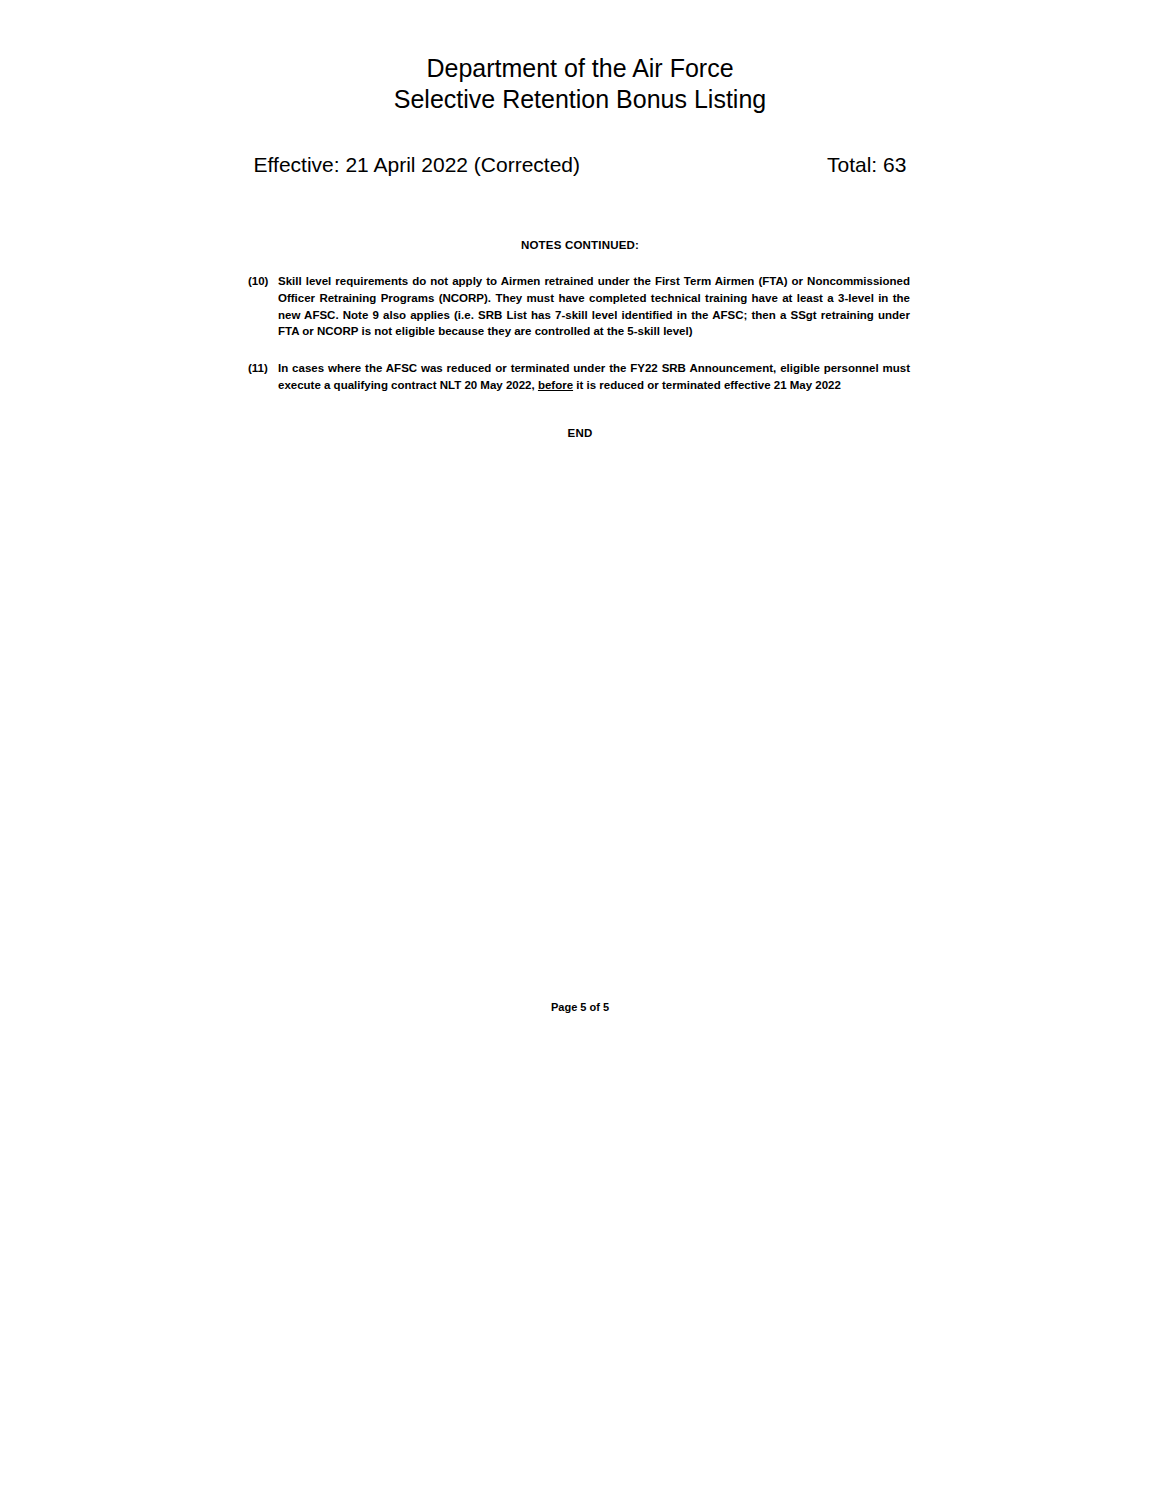Department of the Air Force
Selective Retention Bonus Listing
Effective: 21 April 2022 (Corrected)
Total: 63
NOTES CONTINUED:
(10) Skill level requirements do not apply to Airmen retrained under the First Term Airmen (FTA) or Noncommissioned Officer Retraining Programs (NCORP). They must have completed technical training have at least a 3-level in the new AFSC. Note 9 also applies (i.e. SRB List has 7-skill level identified in the AFSC; then a SSgt retraining under FTA or NCORP is not eligible because they are controlled at the 5-skill level)
(11) In cases where the AFSC was reduced or terminated under the FY22 SRB Announcement, eligible personnel must execute a qualifying contract NLT 20 May 2022, before it is reduced or terminated effective 21 May 2022
END
Page 5 of 5